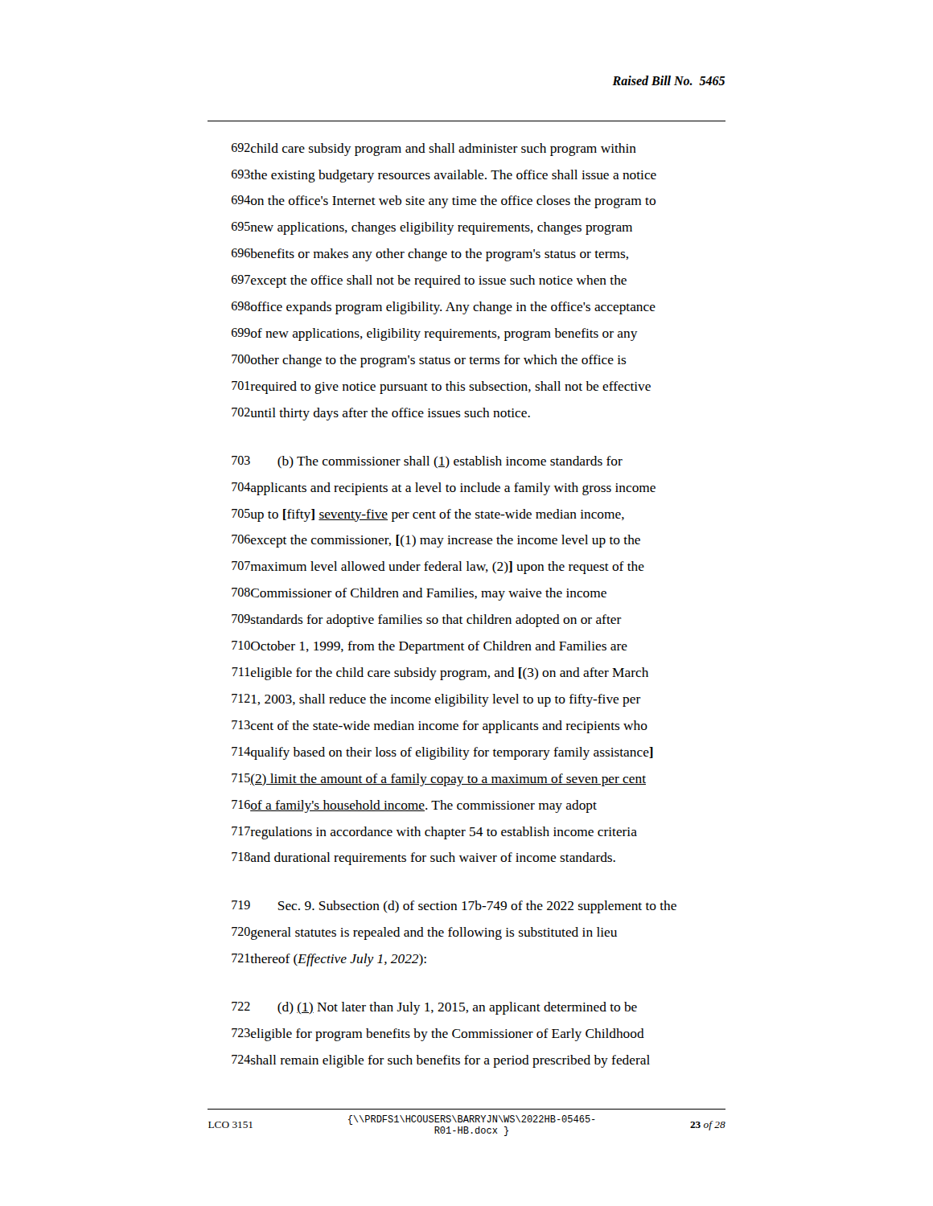Raised Bill No. 5465
| 692 | child care subsidy program and shall administer such program within |
| 693 | the existing budgetary resources available. The office shall issue a notice |
| 694 | on the office's Internet web site any time the office closes the program to |
| 695 | new applications, changes eligibility requirements, changes program |
| 696 | benefits or makes any other change to the program's status or terms, |
| 697 | except the office shall not be required to issue such notice when the |
| 698 | office expands program eligibility. Any change in the office's acceptance |
| 699 | of new applications, eligibility requirements, program benefits or any |
| 700 | other change to the program's status or terms for which the office is |
| 701 | required to give notice pursuant to this subsection, shall not be effective |
| 702 | until thirty days after the office issues such notice. |
| 703 | (b) The commissioner shall (1) establish income standards for |
| 704 | applicants and recipients at a level to include a family with gross income |
| 705 | up to [ fifty ] seventy-five per cent of the state-wide median income, |
| 706 | except the commissioner , [ (1) may increase the income level up to the |
| 707 | maximum level allowed under federal law, (2) ] upon the request of the |
| 708 | Commissioner of Children and Families, may waive the income |
| 709 | standards for adoptive families so that children adopted on or after |
| 710 | October 1, 1999, from the Department of Children and Families are |
| 711 | eligible for the child care subsidy program, and [ (3) on and after March |
| 712 | 1, 2003, shall reduce the income eligibility level to up to fifty-five per |
| 713 | cent of the state-wide median income for applicants and recipients who |
| 714 | qualify based on their loss of eligibility for temporary family assistance ] |
| 715 | (2) limit the amount of a family copay to a maximum of seven per cent |
| 716 | of a family's household income . The commissioner may adopt |
| 717 | regulations in accordance with chapter 54 to establish income criteria |
| 718 | and durational requirements for such waiver of income standards. |
| 719 | Sec. 9. Subsection (d) of section 17b-749 of the 2022 supplement to the |
| 720 | general statutes is repealed and the following is substituted in lieu |
| 721 | thereof ( Effective July 1, 2022 ): |
| 722 | (d) (1) Not later than July 1, 2015, an applicant determined to be |
| 723 | eligible for program benefits by the Commissioner of Early Childhood |
| 724 | shall remain eligible for such benefits for a period prescribed by federal |
LCO 3151
{\\PRDFS1\HCOUSERS\BARRYJN\WS\2022HB-05465-
R01-HB.docx }
23 of 28